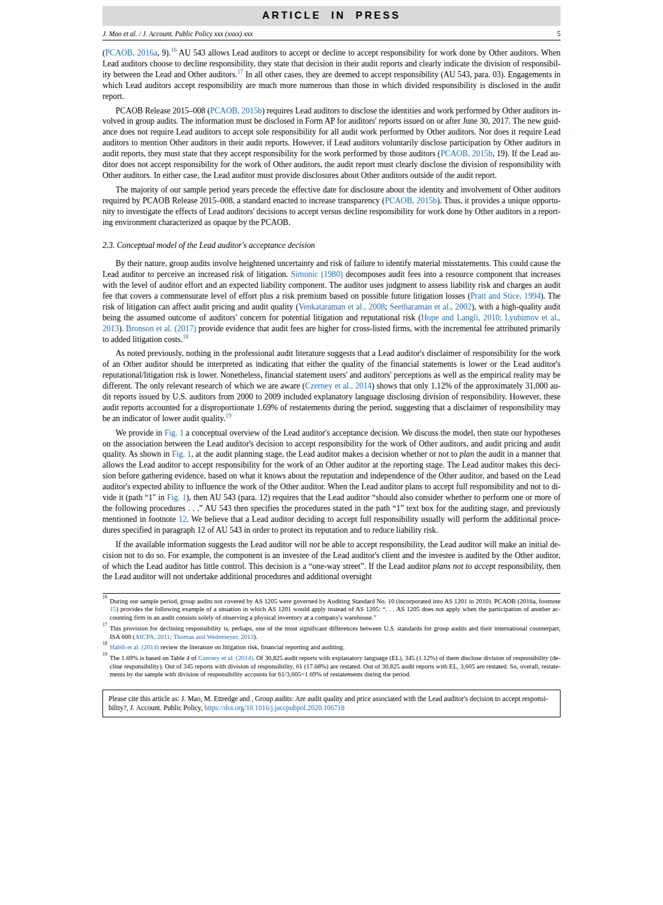ARTICLE IN PRESS
J. Mao et al. / J. Account. Public Policy xxx (xxxx) xxx 5
(PCAOB, 2016a, 9).16 AU 543 allows Lead auditors to accept or decline to accept responsibility for work done by Other auditors. When Lead auditors choose to decline responsibility, they state that decision in their audit reports and clearly indicate the division of responsibility between the Lead and Other auditors.17 In all other cases, they are deemed to accept responsibility (AU 543, para. 03). Engagements in which Lead auditors accept responsibility are much more numerous than those in which divided responsibility is disclosed in the audit report.
PCAOB Release 2015–008 (PCAOB, 2015b) requires Lead auditors to disclose the identities and work performed by Other auditors involved in group audits. The information must be disclosed in Form AP for auditors' reports issued on or after June 30, 2017. The new guidance does not require Lead auditors to accept sole responsibility for all audit work performed by Other auditors. Nor does it require Lead auditors to mention Other auditors in their audit reports. However, if Lead auditors voluntarily disclose participation by Other auditors in audit reports, they must state that they accept responsibility for the work performed by those auditors (PCAOB, 2015b, 19). If the Lead auditor does not accept responsibility for the work of Other auditors, the audit report must clearly disclose the division of responsibility with Other auditors. In either case, the Lead auditor must provide disclosures about Other auditors outside of the audit report.
The majority of our sample period years precede the effective date for disclosure about the identity and involvement of Other auditors required by PCAOB Release 2015–008, a standard enacted to increase transparency (PCAOB, 2015b). Thus, it provides a unique opportunity to investigate the effects of Lead auditors' decisions to accept versus decline responsibility for work done by Other auditors in a reporting environment characterized as opaque by the PCAOB.
2.3. Conceptual model of the Lead auditor's acceptance decision
By their nature, group audits involve heightened uncertainty and risk of failure to identify material misstatements. This could cause the Lead auditor to perceive an increased risk of litigation. Simunic (1980) decomposes audit fees into a resource component that increases with the level of auditor effort and an expected liability component. The auditor uses judgment to assess liability risk and charges an audit fee that covers a commensurate level of effort plus a risk premium based on possible future litigation losses (Pratt and Stice, 1994). The risk of litigation can affect audit pricing and audit quality (Venkataraman et al., 2008; Seetharaman et al., 2002), with a high-quality audit being the assumed outcome of auditors' concern for potential litigation and reputational risk (Hope and Langli, 2010; Lyubimov et al., 2013). Bronson et al. (2017) provide evidence that audit fees are higher for cross-listed firms, with the incremental fee attributed primarily to added litigation costs.18
As noted previously, nothing in the professional audit literature suggests that a Lead auditor's disclaimer of responsibility for the work of an Other auditor should be interpreted as indicating that either the quality of the financial statements is lower or the Lead auditor's reputational/litigation risk is lower. Nonetheless, financial statement users' and auditors' perceptions as well as the empirical reality may be different. The only relevant research of which we are aware (Czerney et al., 2014) shows that only 1.12% of the approximately 31,000 audit reports issued by U.S. auditors from 2000 to 2009 included explanatory language disclosing division of responsibility. However, these audit reports accounted for a disproportionate 1.69% of restatements during the period, suggesting that a disclaimer of responsibility may be an indicator of lower audit quality.19
We provide in Fig. 1 a conceptual overview of the Lead auditor's acceptance decision. We discuss the model, then state our hypotheses on the association between the Lead auditor's decision to accept responsibility for the work of Other auditors, and audit pricing and audit quality. As shown in Fig. 1, at the audit planning stage, the Lead auditor makes a decision whether or not to plan the audit in a manner that allows the Lead auditor to accept responsibility for the work of an Other auditor at the reporting stage. The Lead auditor makes this decision before gathering evidence, based on what it knows about the reputation and independence of the Other auditor, and based on the Lead auditor's expected ability to influence the work of the Other auditor. When the Lead auditor plans to accept full responsibility and not to divide it (path “1″ in Fig. 1), then AU 543 (para. 12) requires that the Lead auditor “should also consider whether to perform one or more of the following procedures . . .” AU 543 then specifies the procedures stated in the path “1” text box for the auditing stage, and previously mentioned in footnote 12. We believe that a Lead auditor deciding to accept full responsibility usually will perform the additional procedures specified in paragraph 12 of AU 543 in order to protect its reputation and to reduce liability risk.
If the available information suggests the Lead auditor will not be able to accept responsibility, the Lead auditor will make an initial decision not to do so. For example, the component is an investee of the Lead auditor's client and the investee is audited by the Other auditor, of which the Lead auditor has little control. This decision is a “one-way street”. If the Lead auditor plans not to accept responsibility, then the Lead auditor will not undertake additional procedures and additional oversight
16 During our sample period, group audits not covered by AS 1205 were governed by Auditing Standard No. 10 (incorporated into AS 1201 in 2010). PCAOB (2016a, footnote 15) provides the following example of a situation in which AS 1201 would apply instead of AS 1205: “. . . AS 1205 does not apply when the participation of another accounting firm in an audit consists solely of observing a physical inventory at a company's warehouse.”
17 This provision for declining responsibility is, perhaps, one of the most significant differences between U.S. standards for group audits and their international counterpart, ISA 600 (AICPA, 2011; Thomas and Wedemeyer, 2013).
18 Habib et al. (2014) review the literature on litigation risk, financial reporting and auditing.
19 The 1.69% is based on Table 4 of Czerney et al. (2014). Of 30,825 audit reports with explanatory language (EL), 345 (1.12%) of them disclose division of responsibility (decline responsibility). Out of 345 reports with division of responsibility, 61 (17.68%) are restated. Out of 30,825 audit reports with EL, 3,605 are restated. So, overall, restatements by the sample with division of responsibility accounts for 61/3,605=1.69% of restatements during the period.
Please cite this article as: J. Mao, M. Ettredge and , Group audits: Are audit quality and price associated with the Lead auditor's decision to accept responsibility?, J. Account. Public Policy, https://doi.org/10.1016/j.jaccpubpol.2020.106718